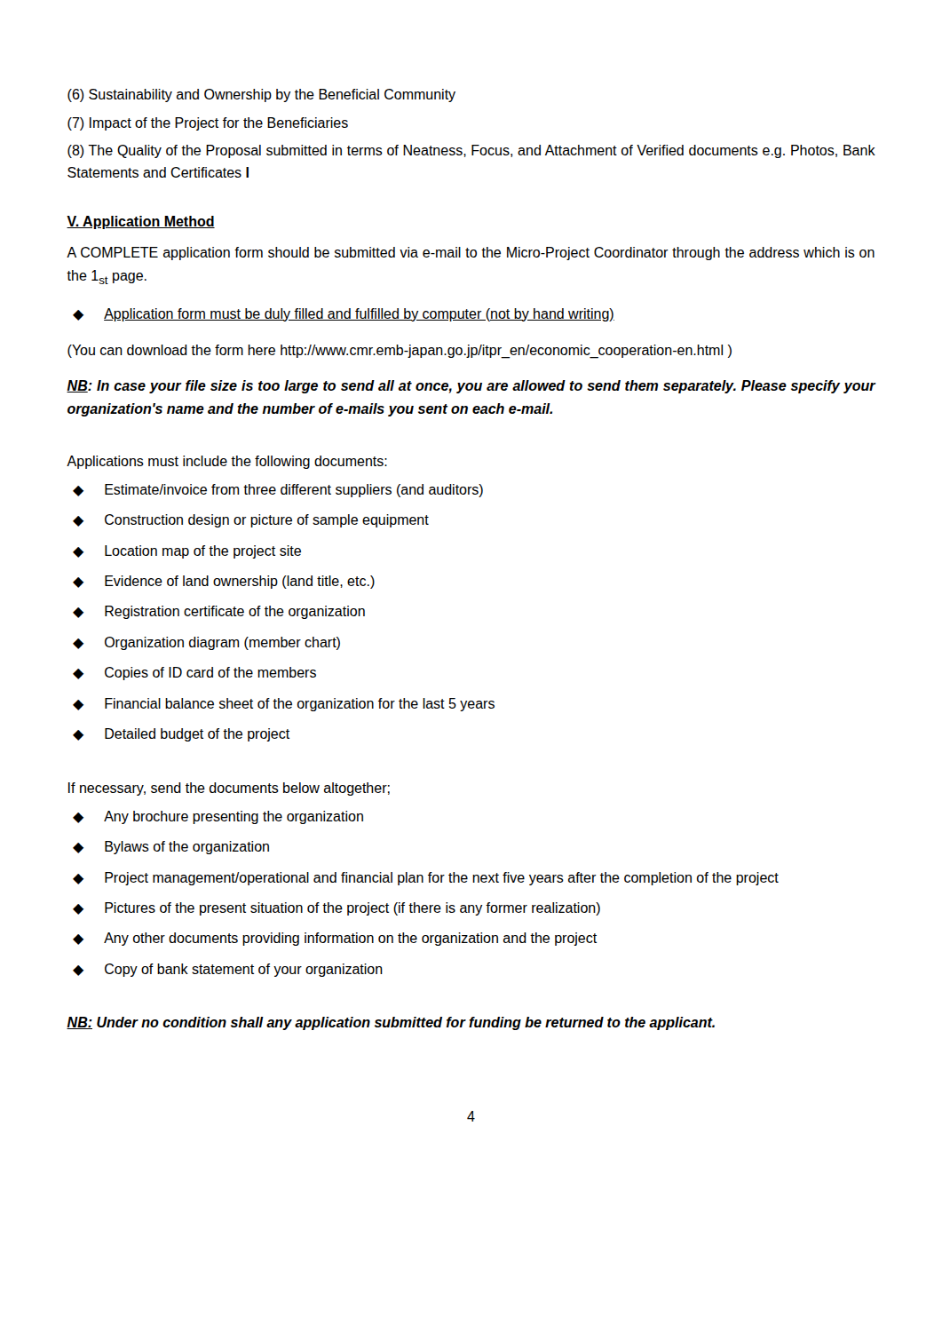(6) Sustainability and Ownership by the Beneficial Community
(7) Impact of the Project for the Beneficiaries
(8) The Quality of the Proposal submitted in terms of Neatness, Focus, and Attachment of Verified documents e.g. Photos, Bank Statements and Certificates l
V. Application Method
A COMPLETE application form should be submitted via e-mail to the Micro-Project Coordinator through the address which is on the 1st page.
Application form must be duly filled and fulfilled by computer (not by hand writing)
(You can download the form here http://www.cmr.emb-japan.go.jp/itpr_en/economic_cooperation-en.html )
NB: In case your file size is too large to send all at once, you are allowed to send them separately. Please specify your organization's name and the number of e-mails you sent on each e-mail.
Applications must include the following documents:
Estimate/invoice from three different suppliers (and auditors)
Construction design or picture of sample equipment
Location map of the project site
Evidence of land ownership (land title, etc.)
Registration certificate of the organization
Organization diagram (member chart)
Copies of ID card of the members
Financial balance sheet of the organization for the last 5 years
Detailed budget of the project
If necessary, send the documents below altogether;
Any brochure presenting the organization
Bylaws of the organization
Project management/operational and financial plan for the next five years after the completion of the project
Pictures of the present situation of the project (if there is any former realization)
Any other documents providing information on the organization and the project
Copy of bank statement of your organization
NB: Under no condition shall any application submitted for funding be returned to the applicant.
4